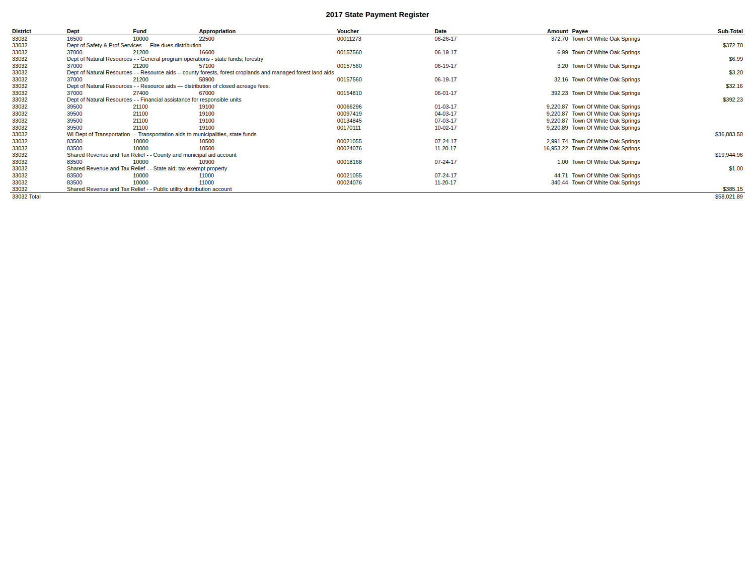2017 State Payment Register
| District | Dept | Fund | Appropriation | Voucher | Date | Amount | Payee | Sub-Total |
| --- | --- | --- | --- | --- | --- | --- | --- | --- |
| 33032 | 16500 | 10000 | 22500 | 00011273 | 06-26-17 | 372.70 | Town Of White Oak Springs | |
| 33032 | Dept of Safety & Prof Services - - Fire dues distribution | | | $372.70 |
| 33032 | 37000 | 21200 | 16600 | 00157560 | 06-19-17 | 6.99 | Town Of White Oak Springs | |
| 33032 | Dept of Natural Resources - - General program operations - state funds; forestry | | | $6.99 |
| 33032 | 37000 | 21200 | 57100 | 00157560 | 06-19-17 | 3.20 | Town Of White Oak Springs | |
| 33032 | Dept of Natural Resources - - Resource aids -- county forests, forest croplands and managed forest land aids | | | $3.20 |
| 33032 | 37000 | 21200 | 58900 | 00157560 | 06-19-17 | 32.16 | Town Of White Oak Springs | |
| 33032 | Dept of Natural Resources - - Resource aids — distribution of closed acreage fees. | | | $32.16 |
| 33032 | 37000 | 27400 | 67000 | 00154810 | 06-01-17 | 392.23 | Town Of White Oak Springs | |
| 33032 | Dept of Natural Resources - - Financial assistance for responsible units | | | $392.23 |
| 33032 | 39500 | 21100 | 19100 | 00066296 | 01-03-17 | 9,220.87 | Town Of White Oak Springs | |
| 33032 | 39500 | 21100 | 19100 | 00097419 | 04-03-17 | 9,220.87 | Town Of White Oak Springs | |
| 33032 | 39500 | 21100 | 19100 | 00134845 | 07-03-17 | 9,220.87 | Town Of White Oak Springs | |
| 33032 | 39500 | 21100 | 19100 | 00170111 | 10-02-17 | 9,220.89 | Town Of White Oak Springs | |
| 33032 | WI Dept of Transportation - - Transportation aids to municipalities, state funds | | | $36,883.50 |
| 33032 | 83500 | 10000 | 10500 | 00021055 | 07-24-17 | 2,991.74 | Town Of White Oak Springs | |
| 33032 | 83500 | 10000 | 10500 | 00024076 | 11-20-17 | 16,953.22 | Town Of White Oak Springs | |
| 33032 | Shared Revenue and Tax Relief - - County and municipal aid account | | | $19,944.96 |
| 33032 | 83500 | 10000 | 10900 | 00018168 | 07-24-17 | 1.00 | Town Of White Oak Springs | |
| 33032 | Shared Revenue and Tax Relief - - State aid; tax exempt property | | | $1.00 |
| 33032 | 83500 | 10000 | 11000 | 00021055 | 07-24-17 | 44.71 | Town Of White Oak Springs | |
| 33032 | 83500 | 10000 | 11000 | 00024076 | 11-20-17 | 340.44 | Town Of White Oak Springs | |
| 33032 | Shared Revenue and Tax Relief - - Public utility distribution account | | | $385.15 |
| 33032 Total | | | | | | | | $58,021.89 |